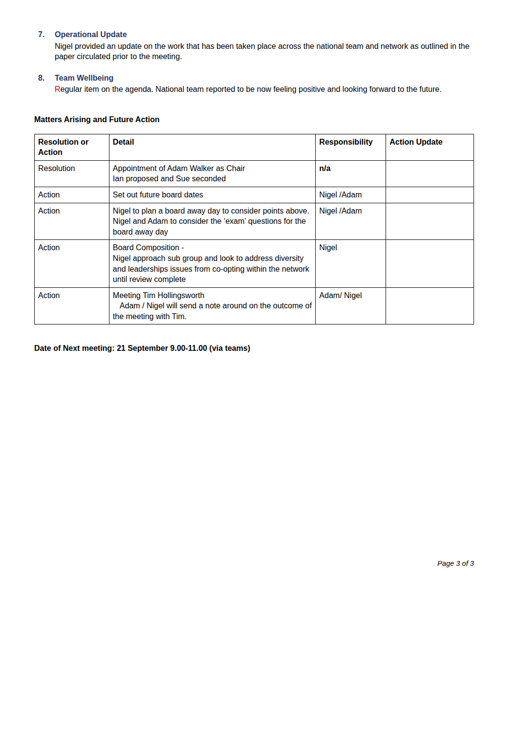Operational Update
Nigel provided an update on the work that has been taken place across the national team and network as outlined in the paper circulated prior to the meeting.
Team Wellbeing
Regular item on the agenda. National team reported to be now feeling positive and looking forward to the future.
Matters Arising and Future Action
| Resolution or Action | Detail | Responsibility | Action Update |
| --- | --- | --- | --- |
| Resolution | Appointment of Adam Walker as Chair Ian proposed and Sue seconded | n/a | |
| Action | Set out future board dates | Nigel /Adam | |
| Action | Nigel to plan a board away day to consider points above. Nigel and Adam to consider the ‘exam’ questions for the board away day | Nigel /Adam | |
| Action | Board Composition - Nigel approach sub group and look to address diversity and leaderships issues from co-opting within the network until review complete | Nigel | |
| Action | Meeting Tim Hollingsworth Adam / Nigel will send a note around on the outcome of the meeting with Tim. | Adam/ Nigel | |
Date of Next meeting: 21 September 9.00-11.00 (via teams)
Page 3 of 3